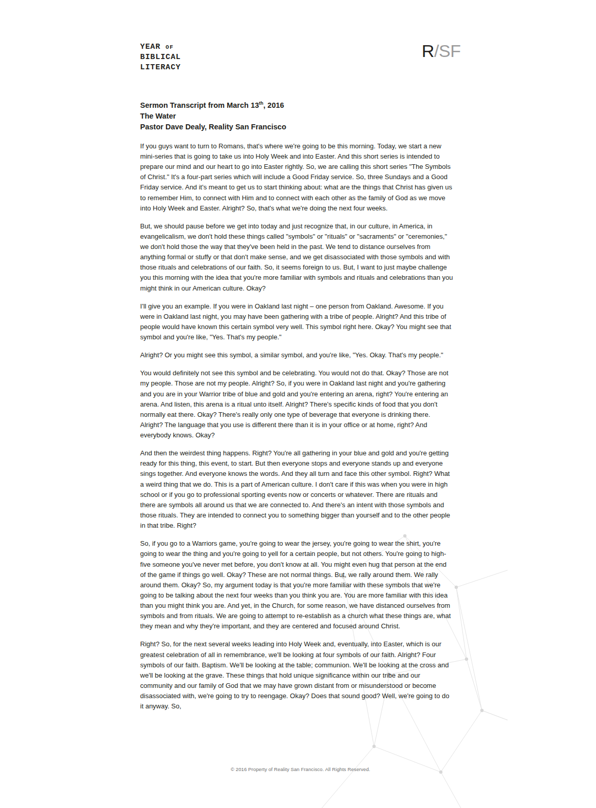YEAR OF
BIBLICAL
LITERACY
R/SF
Sermon Transcript from March 13th, 2016
The Water
Pastor Dave Dealy, Reality San Francisco
If you guys want to turn to Romans, that's where we're going to be this morning. Today, we start a new mini-series that is going to take us into Holy Week and into Easter. And this short series is intended to prepare our mind and our heart to go into Easter rightly. So, we are calling this short series "The Symbols of Christ." It's a four-part series which will include a Good Friday service. So, three Sundays and a Good Friday service. And it's meant to get us to start thinking about: what are the things that Christ has given us to remember Him, to connect with Him and to connect with each other as the family of God as we move into Holy Week and Easter. Alright? So, that's what we're doing the next four weeks.
But, we should pause before we get into today and just recognize that, in our culture, in America, in evangelicalism, we don't hold these things called "symbols" or "rituals" or "sacraments" or "ceremonies," we don't hold those the way that they've been held in the past. We tend to distance ourselves from anything formal or stuffy or that don't make sense, and we get disassociated with those symbols and with those rituals and celebrations of our faith. So, it seems foreign to us. But, I want to just maybe challenge you this morning with the idea that you're more familiar with symbols and rituals and celebrations than you might think in our American culture. Okay?
I'll give you an example. If you were in Oakland last night – one person from Oakland. Awesome. If you were in Oakland last night, you may have been gathering with a tribe of people. Alright? And this tribe of people would have known this certain symbol very well. This symbol right here. Okay? You might see that symbol and you're like, "Yes. That's my people."
Alright? Or you might see this symbol, a similar symbol, and you're like, "Yes. Okay. That's my people."
You would definitely not see this symbol and be celebrating. You would not do that. Okay? Those are not my people. Those are not my people. Alright? So, if you were in Oakland last night and you're gathering and you are in your Warrior tribe of blue and gold and you're entering an arena, right? You're entering an arena. And listen, this arena is a ritual unto itself. Alright? There's specific kinds of food that you don't normally eat there. Okay? There's really only one type of beverage that everyone is drinking there. Alright? The language that you use is different there than it is in your office or at home, right? And everybody knows. Okay?
And then the weirdest thing happens. Right? You're all gathering in your blue and gold and you're getting ready for this thing, this event, to start. But then everyone stops and everyone stands up and everyone sings together. And everyone knows the words. And they all turn and face this other symbol. Right? What a weird thing that we do. This is a part of American culture. I don't care if this was when you were in high school or if you go to professional sporting events now or concerts or whatever. There are rituals and there are symbols all around us that we are connected to. And there's an intent with those symbols and those rituals. They are intended to connect you to something bigger than yourself and to the other people in that tribe. Right?
So, if you go to a Warriors game, you're going to wear the jersey, you're going to wear the shirt, you're going to wear the thing and you're going to yell for a certain people, but not others. You're going to high-five someone you've never met before, you don't know at all. You might even hug that person at the end of the game if things go well. Okay? These are not normal things. But, we rally around them. We rally around them. Okay? So, my argument today is that you're more familiar with these symbols that we're going to be talking about the next four weeks than you think you are. You are more familiar with this idea than you might think you are. And yet, in the Church, for some reason, we have distanced ourselves from symbols and from rituals. We are going to attempt to re-establish as a church what these things are, what they mean and why they're important, and they are centered and focused around Christ.
Right? So, for the next several weeks leading into Holy Week and, eventually, into Easter, which is our greatest celebration of all in remembrance, we'll be looking at four symbols of our faith. Alright? Four symbols of our faith. Baptism. We'll be looking at the table; communion. We'll be looking at the cross and we'll be looking at the grave. These things that hold unique significance within our tribe and our community and our family of God that we may have grown distant from or misunderstood or become disassociated with, we're going to try to reengage. Okay? Does that sound good? Well, we're going to do it anyway. So,
© 2016 Property of Reality San Francisco. All Rights Reserved.